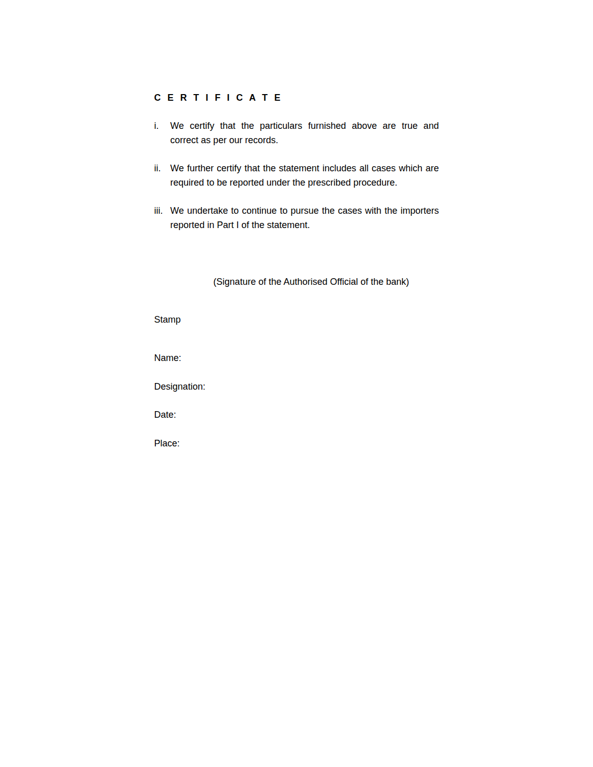C E R T I F I C A T E
i. We certify that the particulars furnished above are true and correct as per our records.
ii. We further certify that the statement includes all cases which are required to be reported under the prescribed procedure.
iii. We undertake to continue to pursue the cases with the importers reported in Part I of the statement.
(Signature of the Authorised Official of the bank)
Stamp
Name:
Designation:
Date:
Place: